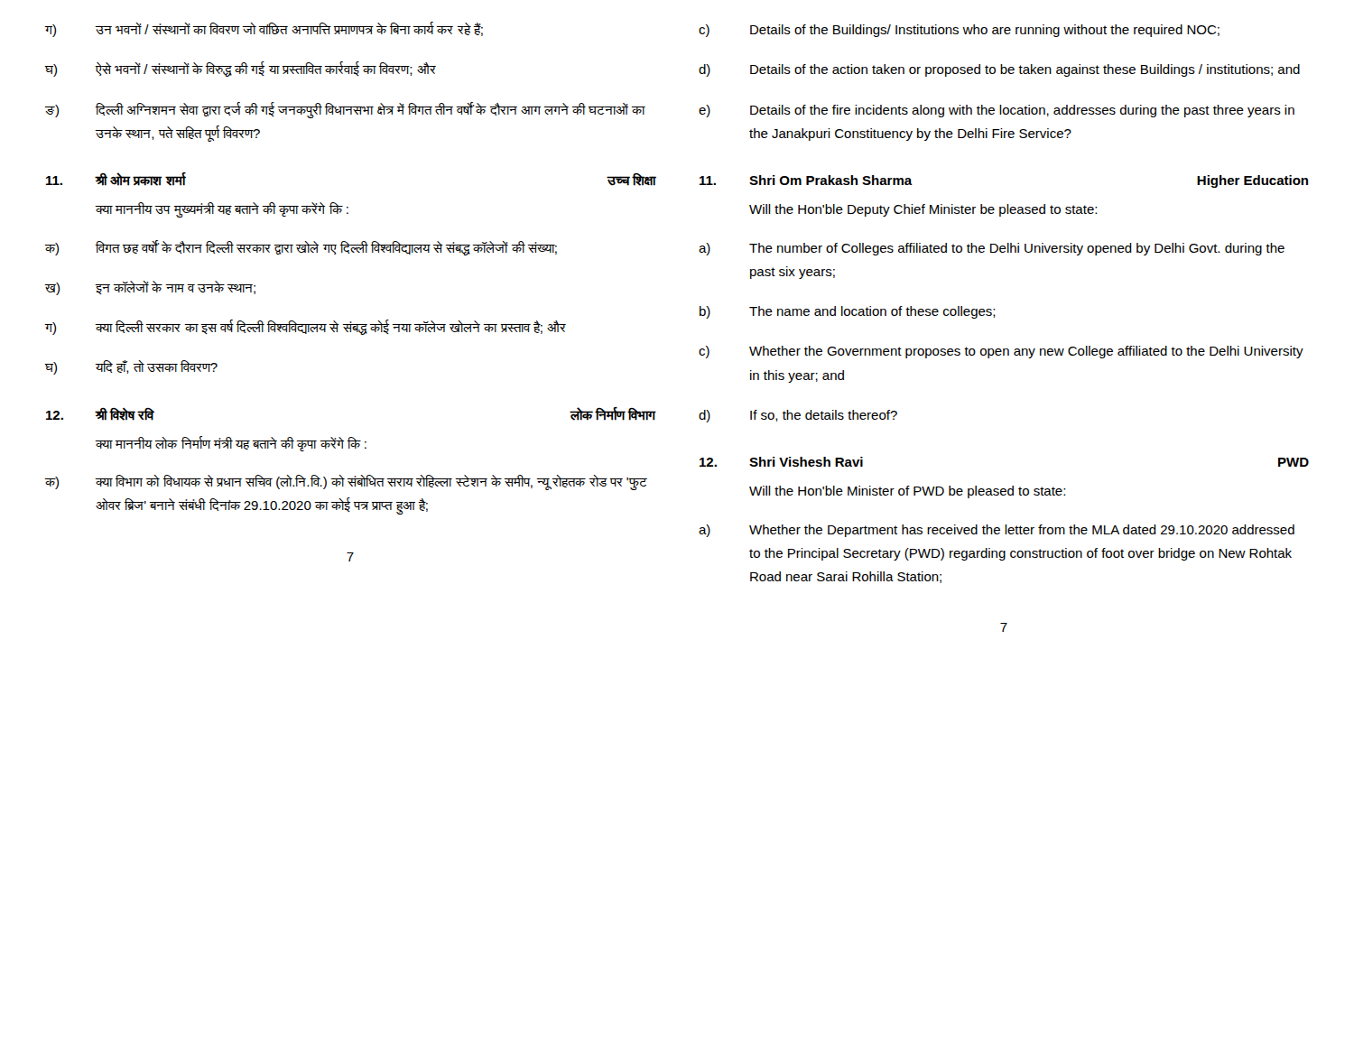ग)
उन भवनों / संस्थानों का विवरण जो वांछित अनापत्ति प्रमाणपत्र के बिना कार्य कर रहे हैं;
घ)
ऐसे भवनों / संस्थानों के विरुद्ध की गई या प्रस्तावित कार्रवाई का विवरण; और
ङ)
दिल्ली अग्निशमन सेवा द्वारा दर्ज की गई जनकपुरी विधानसभा क्षेत्र में विगत तीन वर्षों के दौरान आग लगने की घटनाओं का उनके स्थान, पते सहित पूर्ण विवरण?
11.
श्री ओम प्रकाश शर्मा उच्च शिक्षा
क्या माननीय उप मुख्यमंत्री यह बताने की कृपा करेंगे कि :
क)
विगत छह वर्षों के दौरान दिल्ली सरकार द्वारा खोले गए दिल्ली विश्वविद्यालय से संबद्ध कॉलेजों की संख्या;
ख)
इन कॉलेजों के नाम व उनके स्थान;
ग)
क्या दिल्ली सरकार का इस वर्ष दिल्ली विश्वविद्यालय से संबद्ध कोई नया कॉलेज खोलने का प्रस्ताव है; और
घ)
यदि हाँ, तो उसका विवरण?
12.
श्री विशेष रवि लोक निर्माण विभाग
क्या माननीय लोक निर्माण मंत्री यह बताने की कृपा करेंगे कि :
क)
क्या विभाग को विधायक से प्रधान सचिव (लो.नि.वि.) को संबोधित सराय रोहिल्ला स्टेशन के समीप, न्यू रोहतक रोड पर 'फुट ओवर ब्रिज' बनाने संबंधी दिनांक 29.10.2020 का कोई पत्र प्राप्त हुआ है;
7
c)
Details of the Buildings/ Institutions who are running without the required NOC;
d)
Details of the action taken or proposed to be taken against these Buildings / institutions; and
e)
Details of the fire incidents along with the location, addresses during the past three years in the Janakpuri Constituency by the Delhi Fire Service?
11.
Shri Om Prakash Sharma Higher Education
Will the Hon'ble Deputy Chief Minister be pleased to state:
a)
The number of Colleges affiliated to the Delhi University opened by Delhi Govt. during the past six years;
b)
The name and location of these colleges;
c)
Whether the Government proposes to open any new College affiliated to the Delhi University in this year; and
d)
If so, the details thereof?
12.
Shri Vishesh Ravi PWD
Will the Hon'ble Minister of PWD be pleased to state:
a)
Whether the Department has received the letter from the MLA dated 29.10.2020 addressed to the Principal Secretary (PWD) regarding construction of foot over bridge on New Rohtak Road near Sarai Rohilla Station;
7